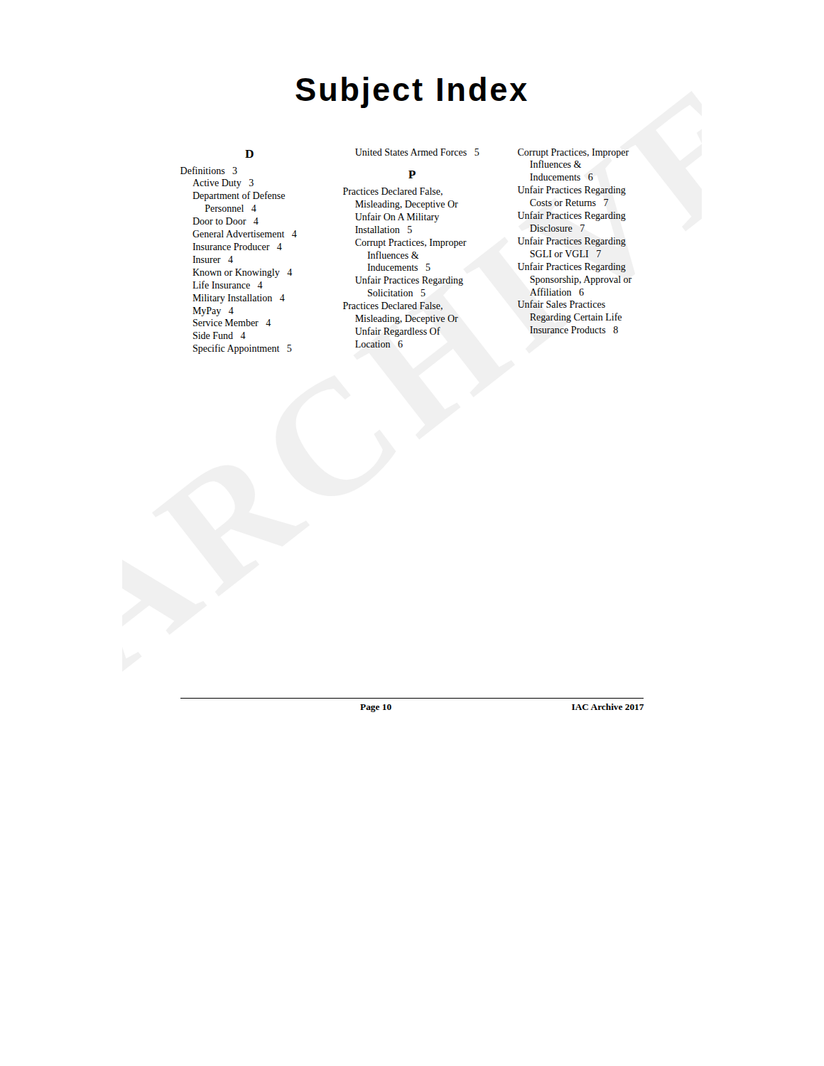ARCHIVE
Subject Index
D
Definitions 3
Active Duty 3
Department of Defense Personnel 4
Door to Door 4
General Advertisement 4
Insurance Producer 4
Insurer 4
Known or Knowingly 4
Life Insurance 4
Military Installation 4
MyPay 4
Service Member 4
Side Fund 4
Specific Appointment 5
United States Armed Forces 5
P
Practices Declared False, Misleading, Deceptive Or Unfair On A Military Installation 5
Corrupt Practices, Improper Influences & Inducements 5
Unfair Practices Regarding Solicitation 5
Practices Declared False, Misleading, Deceptive Or Unfair Regardless Of Location 6
Corrupt Practices, Improper Influences & Inducements 6
Unfair Practices Regarding Costs or Returns 7
Unfair Practices Regarding Disclosure 7
Unfair Practices Regarding SGLI or VGLI 7
Unfair Practices Regarding Sponsorship, Approval or Affiliation 6
Unfair Sales Practices Regarding Certain Life Insurance Products 8
Page 10 IAC Archive 2017